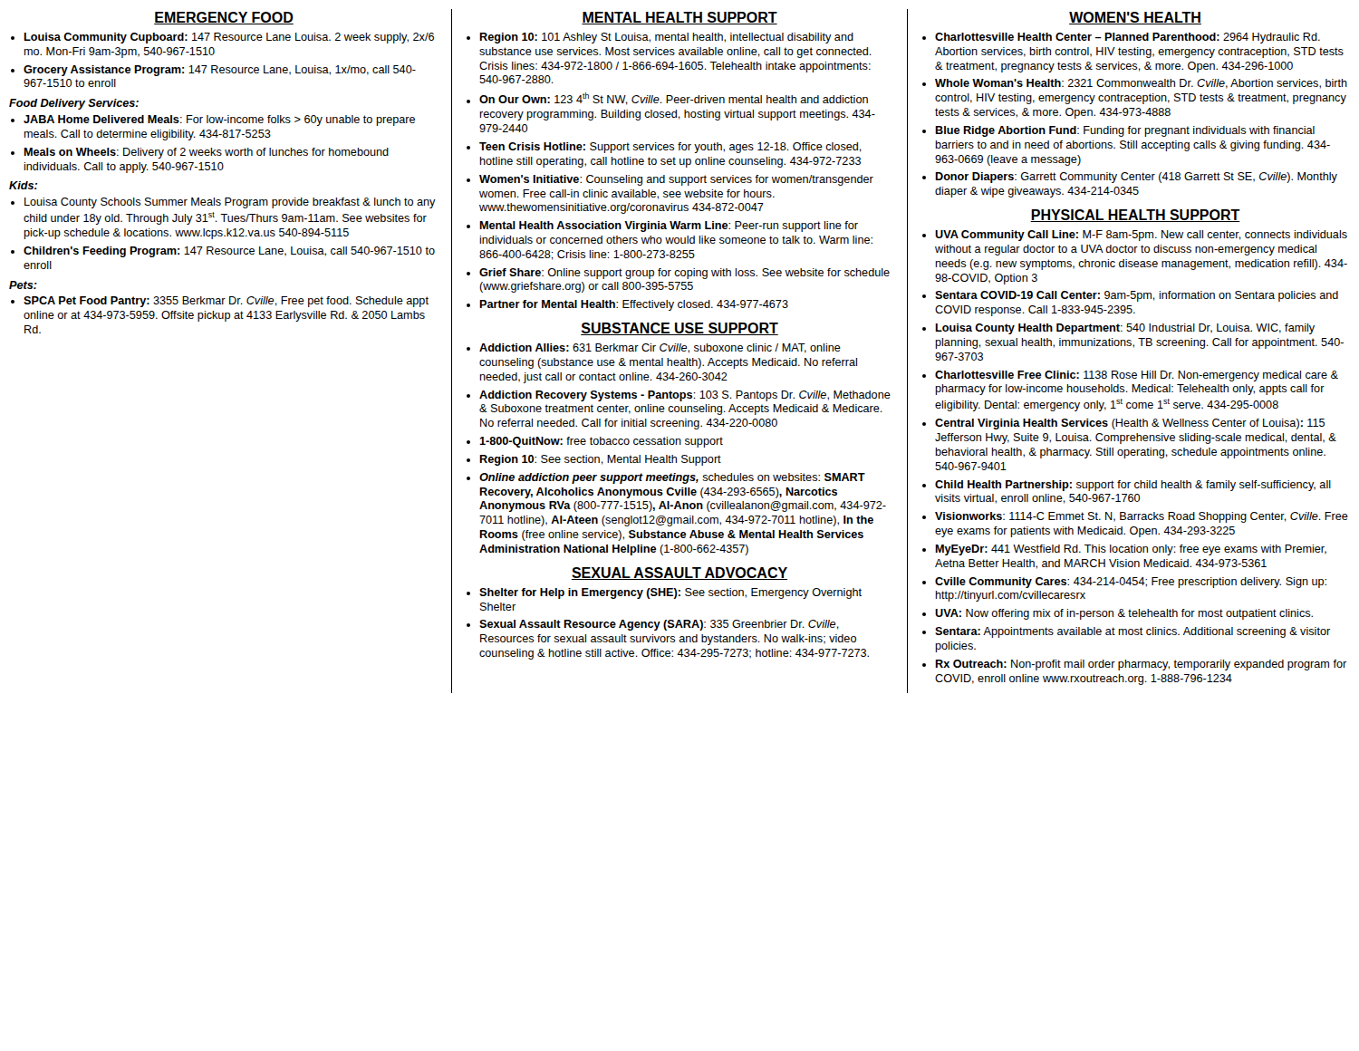Emergency Food
Louisa Community Cupboard: 147 Resource Lane Louisa. 2 week supply, 2x/6 mo. Mon-Fri 9am-3pm, 540-967-1510
Grocery Assistance Program: 147 Resource Lane, Louisa, 1x/mo, call 540-967-1510 to enroll
Food Delivery Services:
JABA Home Delivered Meals: For low-income folks > 60y unable to prepare meals. Call to determine eligibility. 434-817-5253
Meals on Wheels: Delivery of 2 weeks worth of lunches for homebound individuals. Call to apply. 540-967-1510
Kids:
Louisa County Schools Summer Meals Program provide breakfast & lunch to any child under 18y old. Through July 31st. Tues/Thurs 9am-11am. See websites for pick-up schedule & locations. www.lcps.k12.va.us 540-894-5115
Children's Feeding Program: 147 Resource Lane, Louisa, call 540-967-1510 to enroll
Pets:
SPCA Pet Food Pantry: 3355 Berkmar Dr. Cville, Free pet food. Schedule appt online or at 434-973-5959. Offsite pickup at 4133 Earlysville Rd. & 2050 Lambs Rd.
Mental Health Support
Region 10: 101 Ashley St Louisa, mental health, intellectual disability and substance use services. Most services available online, call to get connected. Crisis lines: 434-972-1800 / 1-866-694-1605. Telehealth intake appointments: 540-967-2880.
On Our Own: 123 4th St NW, Cville. Peer-driven mental health and addiction recovery programming. Building closed, hosting virtual support meetings. 434-979-2440
Teen Crisis Hotline: Support services for youth, ages 12-18. Office closed, hotline still operating, call hotline to set up online counseling. 434-972-7233
Women's Initiative: Counseling and support services for women/transgender women. Free call-in clinic available, see website for hours. www.thewomensinitiative.org/coronavirus 434-872-0047
Mental Health Association Virginia Warm Line: Peer-run support line for individuals or concerned others who would like someone to talk to. Warm line: 866-400-6428; Crisis line: 1-800-273-8255
Grief Share: Online support group for coping with loss. See website for schedule (www.griefshare.org) or call 800-395-5755
Partner for Mental Health: Effectively closed. 434-977-4673
Substance Use Support
Addiction Allies: 631 Berkmar Cir Cville, suboxone clinic / MAT, online counseling (substance use & mental health). Accepts Medicaid. No referral needed, just call or contact online. 434-260-3042
Addiction Recovery Systems - Pantops: 103 S. Pantops Dr. Cville, Methadone & Suboxone treatment center, online counseling. Accepts Medicaid & Medicare. No referral needed. Call for initial screening. 434-220-0080
1-800-QuitNow: free tobacco cessation support
Region 10: See section, Mental Health Support
Online addiction peer support meetings, schedules on websites: SMART Recovery, Alcoholics Anonymous Cville (434-293-6565), Narcotics Anonymous RVa (800-777-1515), Al-Anon (cvillealanon@gmail.com, 434-972-7011 hotline), Al-Ateen (senglot12@gmail.com, 434-972-7011 hotline), In the Rooms (free online service), Substance Abuse & Mental Health Services Administration National Helpline (1-800-662-4357)
Sexual Assault Advocacy
Shelter for Help in Emergency (SHE): See section, Emergency Overnight Shelter
Sexual Assault Resource Agency (SARA): 335 Greenbrier Dr. Cville, Resources for sexual assault survivors and bystanders. No walk-ins; video counseling & hotline still active. Office: 434-295-7273; hotline: 434-977-7273.
Women's Health
Charlottesville Health Center – Planned Parenthood: 2964 Hydraulic Rd. Abortion services, birth control, HIV testing, emergency contraception, STD tests & treatment, pregnancy tests & services, & more. Open. 434-296-1000
Whole Woman's Health: 2321 Commonwealth Dr. Cville, Abortion services, birth control, HIV testing, emergency contraception, STD tests & treatment, pregnancy tests & services, & more. Open. 434-973-4888
Blue Ridge Abortion Fund: Funding for pregnant individuals with financial barriers to and in need of abortions. Still accepting calls & giving funding. 434-963-0669 (leave a message)
Donor Diapers: Garrett Community Center (418 Garrett St SE, Cville). Monthly diaper & wipe giveaways. 434-214-0345
Physical Health Support
UVA Community Call Line: M-F 8am-5pm. New call center, connects individuals without a regular doctor to a UVA doctor to discuss non-emergency medical needs (e.g. new symptoms, chronic disease management, medication refill). 434-98-COVID, Option 3
Sentara COVID-19 Call Center: 9am-5pm, information on Sentara policies and COVID response. Call 1-833-945-2395.
Louisa County Health Department: 540 Industrial Dr, Louisa. WIC, family planning, sexual health, immunizations, TB screening. Call for appointment. 540-967-3703
Charlottesville Free Clinic: 1138 Rose Hill Dr. Non-emergency medical care & pharmacy for low-income households. Medical: Telehealth only, appts call for eligibility. Dental: emergency only, 1st come 1st serve. 434-295-0008
Central Virginia Health Services (Health & Wellness Center of Louisa): 115 Jefferson Hwy, Suite 9, Louisa. Comprehensive sliding-scale medical, dental, & behavioral health, & pharmacy. Still operating, schedule appointments online. 540-967-9401
Child Health Partnership: support for child health & family self-sufficiency, all visits virtual, enroll online, 540-967-1760
Visionworks: 1114-C Emmet St. N, Barracks Road Shopping Center, Cville. Free eye exams for patients with Medicaid. Open. 434-293-3225
MyEyeDr: 441 Westfield Rd. This location only: free eye exams with Premier, Aetna Better Health, and MARCH Vision Medicaid. 434-973-5361
Cville Community Cares: 434-214-0454; Free prescription delivery. Sign up: http://tinyurl.com/cvillecaresrx
UVA: Now offering mix of in-person & telehealth for most outpatient clinics.
Sentara: Appointments available at most clinics. Additional screening & visitor policies.
Rx Outreach: Non-profit mail order pharmacy, temporarily expanded program for COVID, enroll online www.rxoutreach.org. 1-888-796-1234